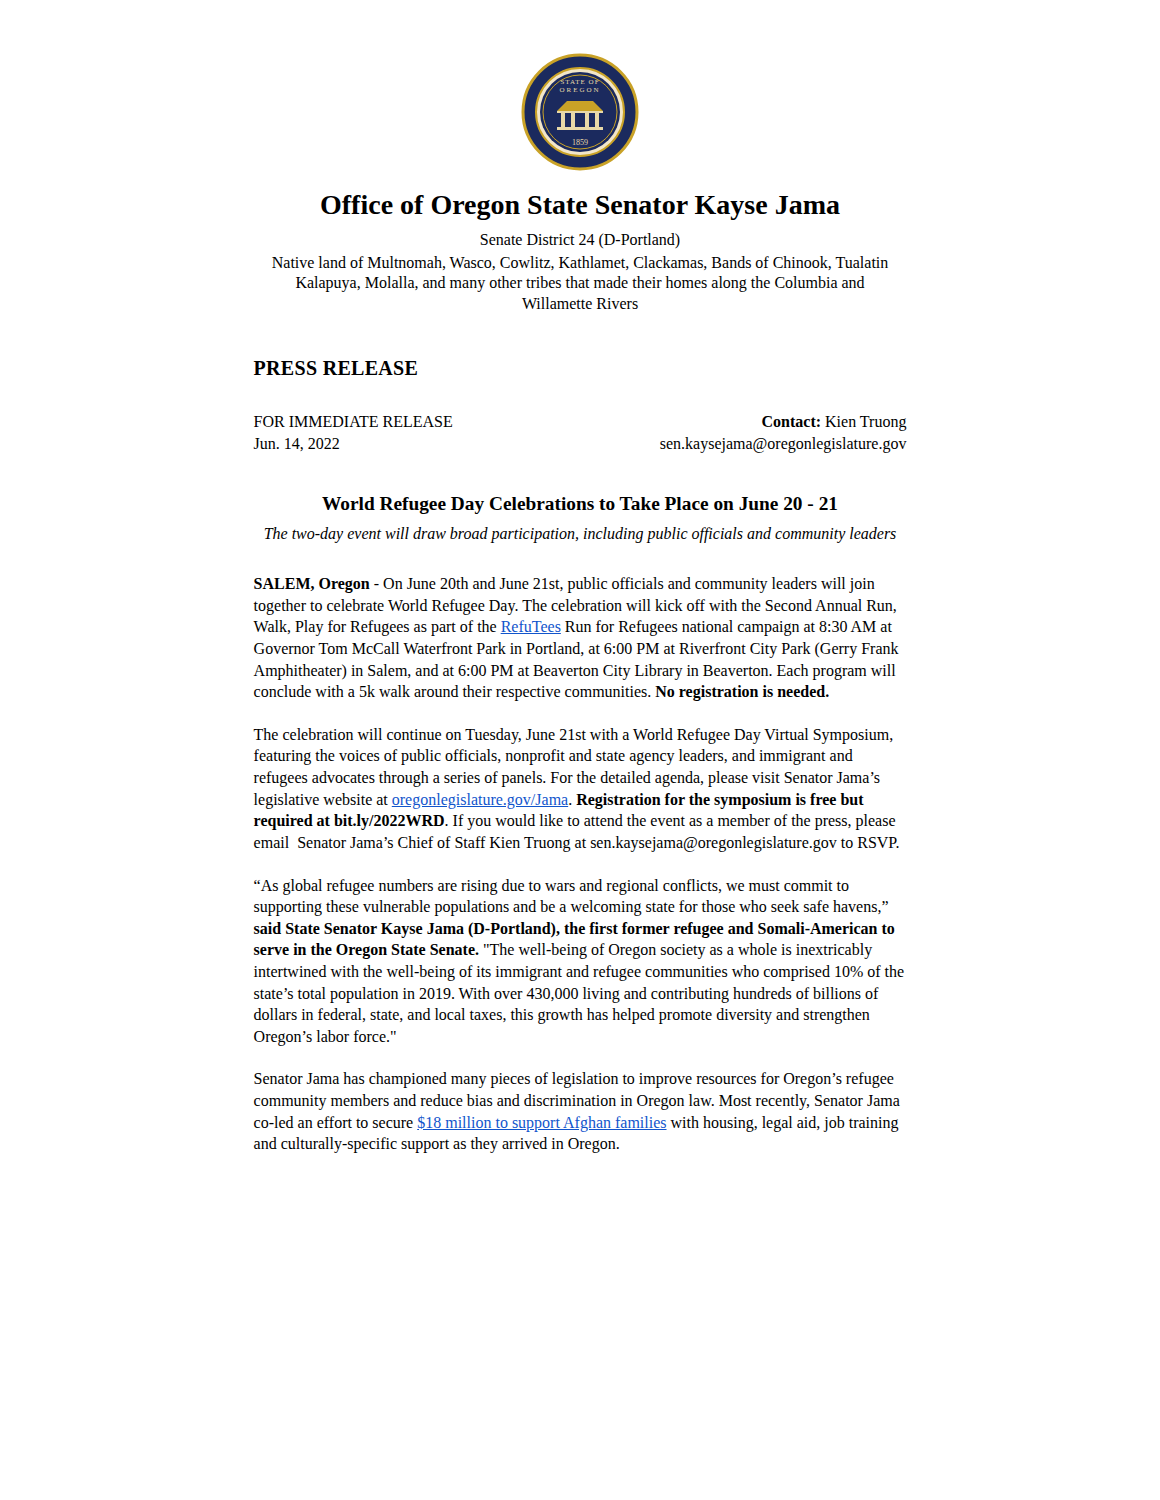STATE OF OREGON 1859
Office of Oregon State Senator Kayse Jama
Senate District 24 (D-Portland)
Native land of Multnomah, Wasco, Cowlitz, Kathlamet, Clackamas, Bands of Chinook, Tualatin Kalapuya, Molalla, and many other tribes that made their homes along the Columbia and Willamette Rivers
PRESS RELEASE
| FOR IMMEDIATE RELEASE Jun. 14, 2022 | Contact: Kien Truong sen.kaysejama@oregonlegislature.gov |
World Refugee Day Celebrations to Take Place on June 20 - 21
The two-day event will draw broad participation, including public officials and community leaders
SALEM, Oregon - On June 20th and June 21st, public officials and community leaders will join together to celebrate World Refugee Day. The celebration will kick off with the Second Annual Run, Walk, Play for Refugees as part of the RefuTees Run for Refugees national campaign at 8:30 AM at Governor Tom McCall Waterfront Park in Portland, at 6:00 PM at Riverfront City Park (Gerry Frank Amphitheater) in Salem, and at 6:00 PM at Beaverton City Library in Beaverton. Each program will conclude with a 5k walk around their respective communities. No registration is needed.
The celebration will continue on Tuesday, June 21st with a World Refugee Day Virtual Symposium, featuring the voices of public officials, nonprofit and state agency leaders, and immigrant and refugees advocates through a series of panels. For the detailed agenda, please visit Senator Jama’s legislative website at oregonlegislature.gov/Jama. Registration for the symposium is free but required at bit.ly/2022WRD. If you would like to attend the event as a member of the press, please email Senator Jama’s Chief of Staff Kien Truong at sen.kaysejama@oregonlegislature.gov to RSVP.
“As global refugee numbers are rising due to wars and regional conflicts, we must commit to supporting these vulnerable populations and be a welcoming state for those who seek safe havens,” said State Senator Kayse Jama (D-Portland), the first former refugee and Somali-American to serve in the Oregon State Senate. "The well-being of Oregon society as a whole is inextricably intertwined with the well-being of its immigrant and refugee communities who comprised 10% of the state’s total population in 2019. With over 430,000 living and contributing hundreds of billions of dollars in federal, state, and local taxes, this growth has helped promote diversity and strengthen Oregon’s labor force."
Senator Jama has championed many pieces of legislation to improve resources for Oregon’s refugee community members and reduce bias and discrimination in Oregon law. Most recently, Senator Jama co-led an effort to secure $18 million to support Afghan families with housing, legal aid, job training and culturally-specific support as they arrived in Oregon.